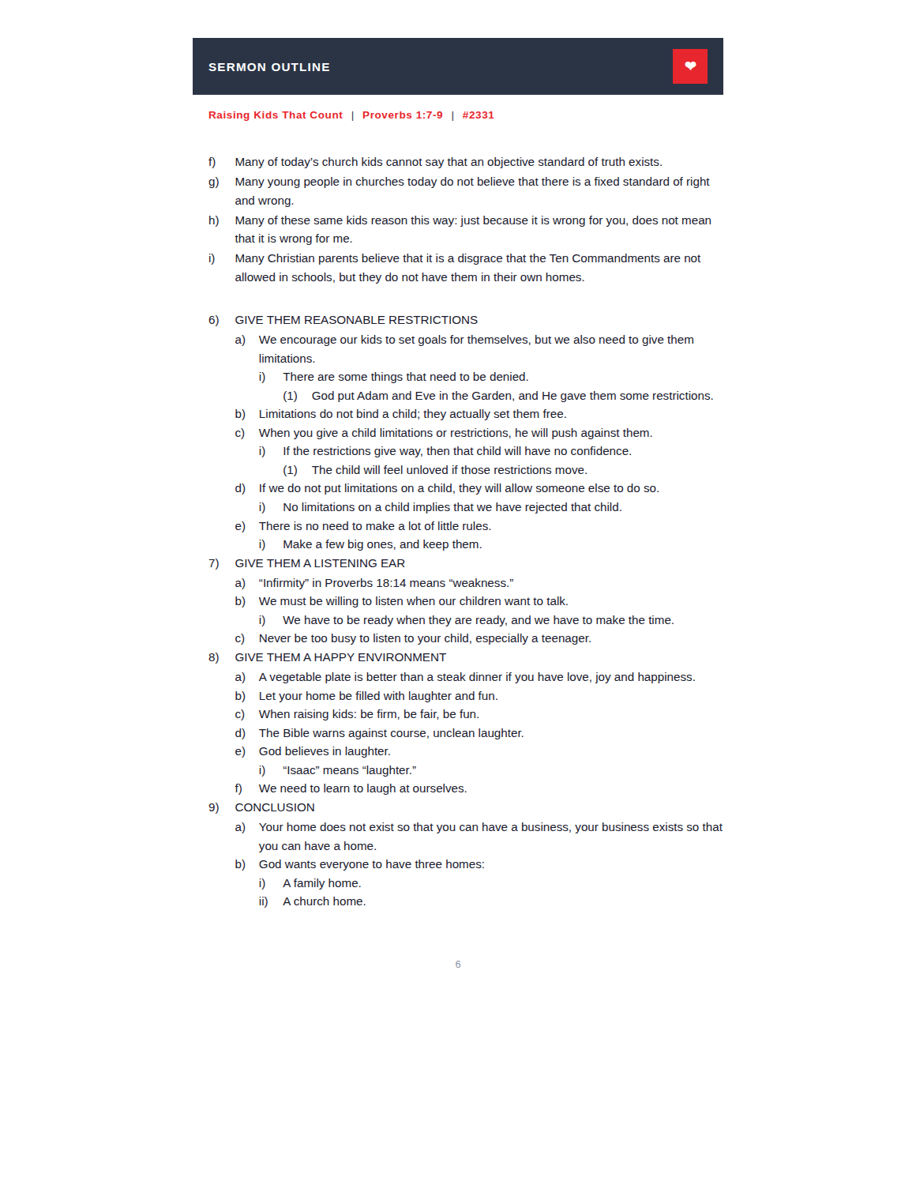SERMON OUTLINE ❤
Raising Kids That Count | Proverbs 1:7-9 | #2331
f) Many of today’s church kids cannot say that an objective standard of truth exists.
g) Many young people in churches today do not believe that there is a fixed standard of right and wrong.
h) Many of these same kids reason this way: just because it is wrong for you, does not mean that it is wrong for me.
i) Many Christian parents believe that it is a disgrace that the Ten Commandments are not allowed in schools, but they do not have them in their own homes.
6)
GIVE THEM REASONABLE RESTRICTIONS
a)
We encourage our kids to set goals for themselves, but we also need to give them limitations.
i)
There are some things that need to be denied.
(1) God put Adam and Eve in the Garden, and He gave them some restrictions.
b) Limitations do not bind a child; they actually set them free.
c)
When you give a child limitations or restrictions, he will push against them.
i)
If the restrictions give way, then that child will have no confidence.
(1) The child will feel unloved if those restrictions move.
d)
If we do not put limitations on a child, they will allow someone else to do so.
i) No limitations on a child implies that we have rejected that child.
e)
There is no need to make a lot of little rules.
i) Make a few big ones, and keep them.
7)
GIVE THEM A LISTENING EAR
a)“Infirmity” in Proverbs 18:14 means “weakness.”
b)
We must be willing to listen when our children want to talk.
i) We have to be ready when they are ready, and we have to make the time.
c) Never be too busy to listen to your child, especially a teenager.
8)
GIVE THEM A HAPPY ENVIRONMENT
a) A vegetable plate is better than a steak dinner if you have love, joy and happiness.
b) Let your home be filled with laughter and fun.
c) When raising kids: be firm, be fair, be fun.
d) The Bible warns against course, unclean laughter.
e)
God believes in laughter.
i)“Isaac” means “laughter.”
f) We need to learn to laugh at ourselves.
9)
CONCLUSION
a) Your home does not exist so that you can have a business, your business exists so that you can have a home.
b)
God wants everyone to have three homes:
i) A family home.
ii) A church home.
6